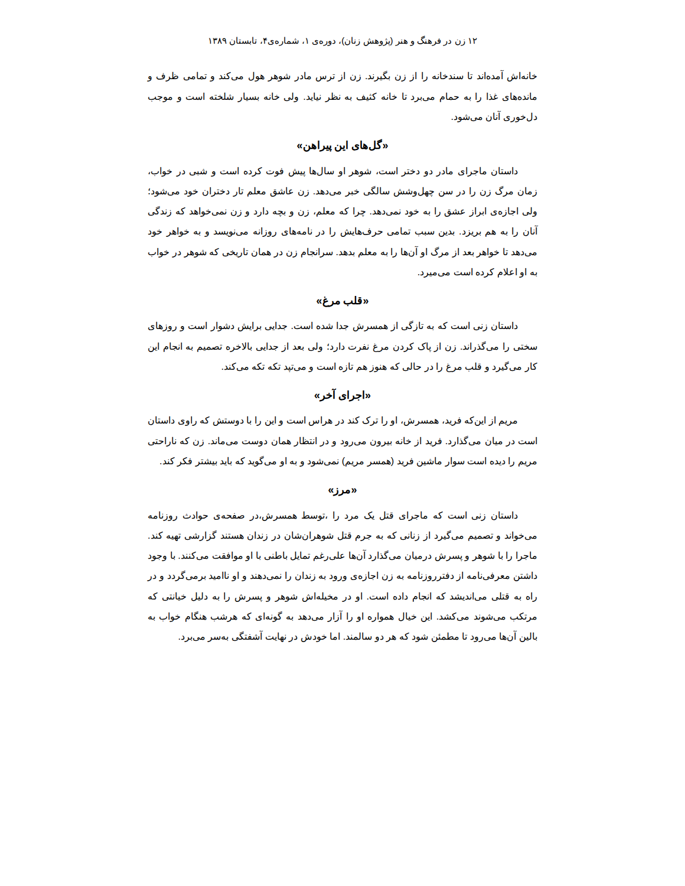۱۲ زن در فرهنگ و هنر (پژوهش زنان)، دوره‌ی ۱، شماره‌ی۴، تابستان ۱۳۸۹
خانه‌اش آمده‌اند تا سندخانه را از زن بگیرند. زن از ترس مادر شوهر هول می‌کند و تمامی ظرف و مانده‌های غذا را به حمام می‌برد تا خانه کثیف به نظر نیاید. ولی خانه بسیار شلخته است و موجب دل‌خوری آنان می‌شود.
«گل‌های این پیراهن»
داستان ماجرای مادر دو دختر است، شوهر او سال‌ها پیش فوت کرده است و شبی در خواب، زمان مرگ زن را در سن چهل‌وشش سالگی خبر می‌دهد. زن عاشق معلم تار دختران خود می‌شود؛ولی اجازه‌ی ابراز عشق را به خود نمی‌دهد. چرا که معلم، زن و بچه دارد و زن نمی‌خواهد که زندگی آنان را به هم بریزد. بدین سبب تمامی حرف‌هایش را در نامه‌های روزانه می‌نویسد و به خواهر خود می‌دهد تا خواهر بعد از مرگ او آن‌ها را به معلم بدهد. سرانجام زن در همان تاریخی که شوهر در خواب به او اعلام کرده است می‌میرد.
«قلب مرغ»
داستان زنی است که به تازگی از همسرش جدا شده است. جدایی برایش دشوار است و روزهای سختی را می‌گذراند. زن از پاک کردن مرغ نفرت دارد؛ ولی بعد از جدایی بالاخره تصمیم به انجام این کار می‌گیرد و قلب مرغ را در حالی که هنوز هم تازه است و می‌تپد تکه تکه می‌کند.
«اجرای آخر»
مریم از این‌که فرید، همسرش، او را ترک کند در هراس است و این را با دوستش که راوی داستان است در میان می‌گذارد. فرید از خانه بیرون می‌رود و در انتظار همان دوست می‌ماند. زن که ناراحتی مریم را دیده است سوار ماشین فرید (همسر مریم) نمی‌شود و به او می‌گوید که باید بیشتر فکر کند.
«مرز»
داستان زنی است که ماجرای قتل یک مرد را ،توسط همسرش،در صفحه‌ی حوادث روزنامه می‌خواند و تصمیم می‌گیرد از زنانی که به جرم قتل شوهران‌شان در زندان هستند گزارشی تهیه کند. ماجرا را با شوهر و پسرش درمیان می‌گذارد آن‌ها علی‌رغم تمایل باطنی با او موافقت می‌کنند. با وجود داشتن معرفی‌نامه از دفترروزنامه به زن اجازه‌ی ورود به زندان را نمی‌دهند و او ناامید برمی‌گردد و در راه به قتلی می‌اندیشد که انجام داده است. او در مخیله‌اش شوهر و پسرش را به دلیل خیانتی که مرتکب می‌شوند می‌کشد. این خیال همواره او را آزار می‌دهد به گونه‌ای که هرشب هنگام خواب به بالین آن‌ها می‌رود تا مطمئن شود که هر دو سالمند. اما خودش در نهایت آشفتگی به‌سر می‌برد.